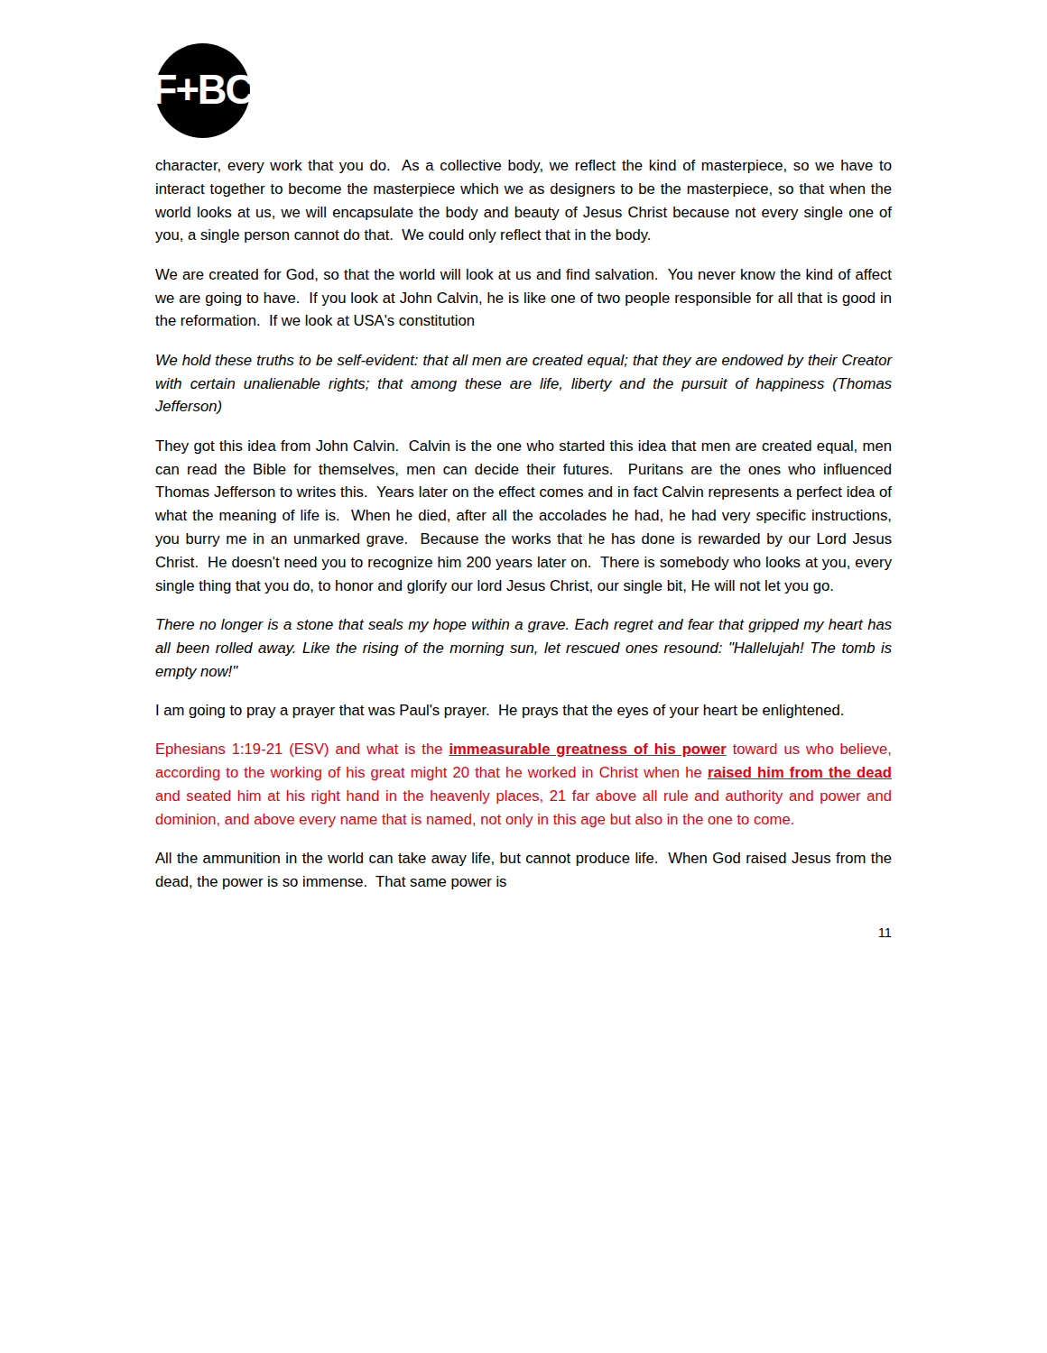F+BC
character, every work that you do. As a collective body, we reflect the kind of masterpiece, so we have to interact together to become the masterpiece which we as designers to be the masterpiece, so that when the world looks at us, we will encapsulate the body and beauty of Jesus Christ because not every single one of you, a single person cannot do that. We could only reflect that in the body.
We are created for God, so that the world will look at us and find salvation. You never know the kind of affect we are going to have. If you look at John Calvin, he is like one of two people responsible for all that is good in the reformation. If we look at USA's constitution
We hold these truths to be self-evident: that all men are created equal; that they are endowed by their Creator with certain unalienable rights; that among these are life, liberty and the pursuit of happiness (Thomas Jefferson)
They got this idea from John Calvin. Calvin is the one who started this idea that men are created equal, men can read the Bible for themselves, men can decide their futures. Puritans are the ones who influenced Thomas Jefferson to writes this. Years later on the effect comes and in fact Calvin represents a perfect idea of what the meaning of life is. When he died, after all the accolades he had, he had very specific instructions, you burry me in an unmarked grave. Because the works that he has done is rewarded by our Lord Jesus Christ. He doesn't need you to recognize him 200 years later on. There is somebody who looks at you, every single thing that you do, to honor and glorify our lord Jesus Christ, our single bit, He will not let you go.
There no longer is a stone that seals my hope within a grave. Each regret and fear that gripped my heart has all been rolled away. Like the rising of the morning sun, let rescued ones resound: "Hallelujah! The tomb is empty now!"
I am going to pray a prayer that was Paul's prayer. He prays that the eyes of your heart be enlightened.
Ephesians 1:19-21 (ESV) and what is the immeasurable greatness of his power toward us who believe, according to the working of his great might 20 that he worked in Christ when he raised him from the dead and seated him at his right hand in the heavenly places, 21 far above all rule and authority and power and dominion, and above every name that is named, not only in this age but also in the one to come.
All the ammunition in the world can take away life, but cannot produce life. When God raised Jesus from the dead, the power is so immense. That same power is
11